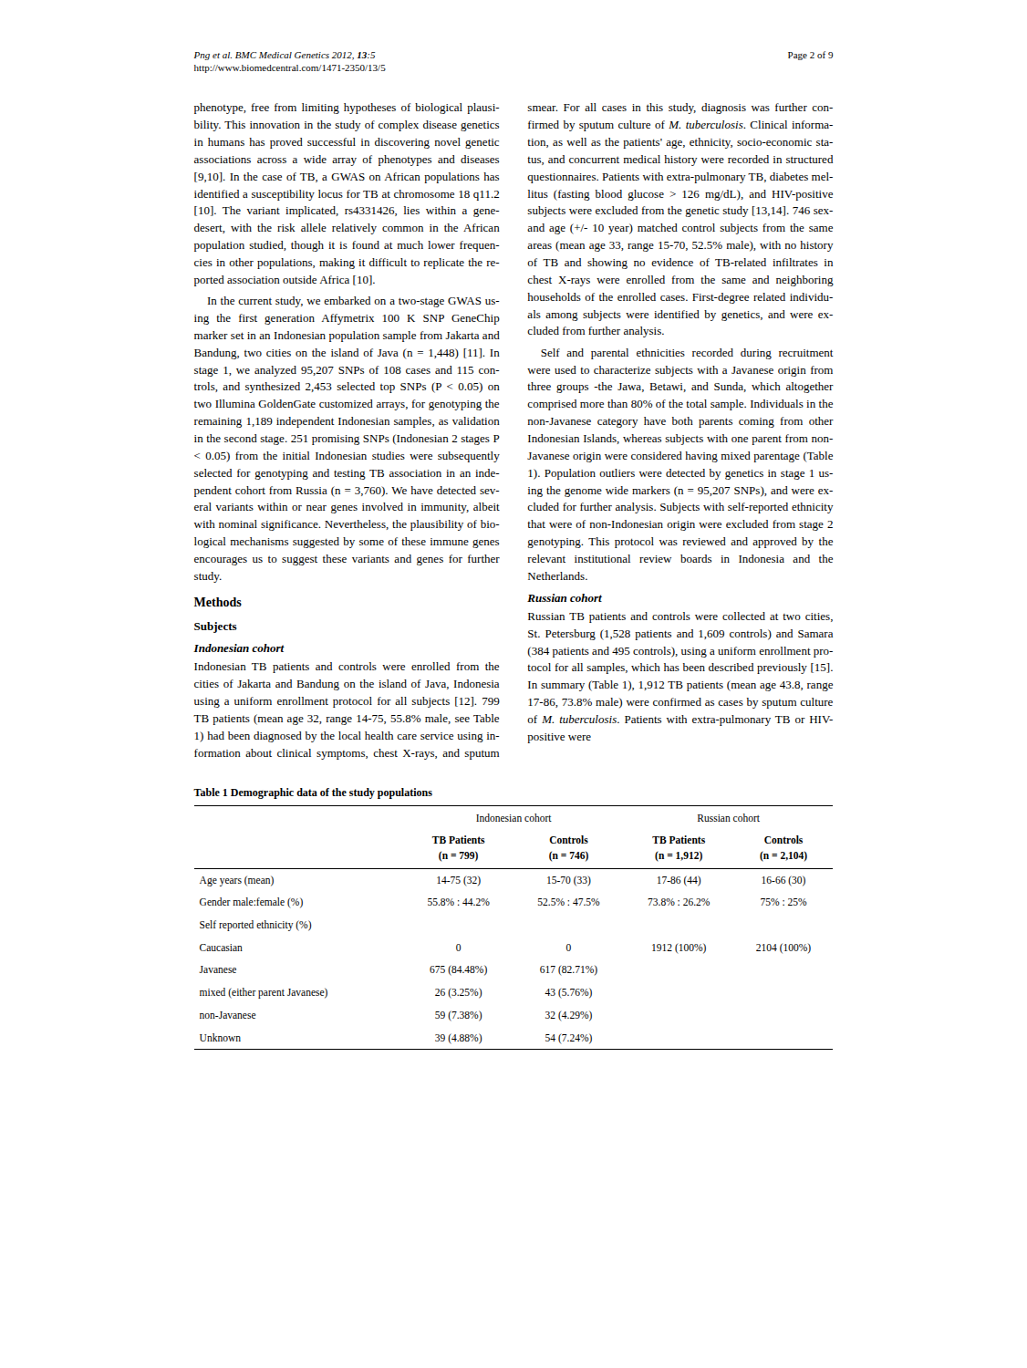Png et al. BMC Medical Genetics 2012, 13:5
http://www.biomedcentral.com/1471-2350/13/5
Page 2 of 9
phenotype, free from limiting hypotheses of biological plausibility. This innovation in the study of complex disease genetics in humans has proved successful in discovering novel genetic associations across a wide array of phenotypes and diseases [9,10]. In the case of TB, a GWAS on African populations has identified a susceptibility locus for TB at chromosome 18 q11.2 [10]. The variant implicated, rs4331426, lies within a gene-desert, with the risk allele relatively common in the African population studied, though it is found at much lower frequencies in other populations, making it difficult to replicate the reported association outside Africa [10].
In the current study, we embarked on a two-stage GWAS using the first generation Affymetrix 100 K SNP GeneChip marker set in an Indonesian population sample from Jakarta and Bandung, two cities on the island of Java (n = 1,448) [11]. In stage 1, we analyzed 95,207 SNPs of 108 cases and 115 controls, and synthesized 2,453 selected top SNPs (P < 0.05) on two Illumina GoldenGate customized arrays, for genotyping the remaining 1,189 independent Indonesian samples, as validation in the second stage. 251 promising SNPs (Indonesian 2 stages P < 0.05) from the initial Indonesian studies were subsequently selected for genotyping and testing TB association in an independent cohort from Russia (n = 3,760). We have detected several variants within or near genes involved in immunity, albeit with nominal significance. Nevertheless, the plausibility of biological mechanisms suggested by some of these immune genes encourages us to suggest these variants and genes for further study.
Methods
Subjects
Indonesian cohort
Indonesian TB patients and controls were enrolled from the cities of Jakarta and Bandung on the island of Java, Indonesia using a uniform enrollment protocol for all subjects [12]. 799 TB patients (mean age 32, range 14-75, 55.8% male, see Table 1) had been diagnosed by the local health care service using information about clinical symptoms, chest X-rays, and sputum smear. For all cases in this study, diagnosis was further confirmed by sputum culture of M. tuberculosis. Clinical information, as well as the patients' age, ethnicity, socio-economic status, and concurrent medical history were recorded in structured questionnaires. Patients with extra-pulmonary TB, diabetes mellitus (fasting blood glucose > 126 mg/dL), and HIV-positive subjects were excluded from the genetic study [13,14]. 746 sex- and age (+/- 10 year) matched control subjects from the same areas (mean age 33, range 15-70, 52.5% male), with no history of TB and showing no evidence of TB-related infiltrates in chest X-rays were enrolled from the same and neighboring households of the enrolled cases. First-degree related individuals among subjects were identified by genetics, and were excluded from further analysis.
Self and parental ethnicities recorded during recruitment were used to characterize subjects with a Javanese origin from three groups -the Jawa, Betawi, and Sunda, which altogether comprised more than 80% of the total sample. Individuals in the non-Javanese category have both parents coming from other Indonesian Islands, whereas subjects with one parent from non-Javanese origin were considered having mixed parentage (Table 1). Population outliers were detected by genetics in stage 1 using the genome wide markers (n = 95,207 SNPs), and were excluded for further analysis. Subjects with self-reported ethnicity that were of non-Indonesian origin were excluded from stage 2 genotyping. This protocol was reviewed and approved by the relevant institutional review boards in Indonesia and the Netherlands.
Russian cohort
Russian TB patients and controls were collected at two cities, St. Petersburg (1,528 patients and 1,609 controls) and Samara (384 patients and 495 controls), using a uniform enrollment protocol for all samples, which has been described previously [15]. In summary (Table 1), 1,912 TB patients (mean age 43.8, range 17-86, 73.8% male) were confirmed as cases by sputum culture of M. tuberculosis. Patients with extra-pulmonary TB or HIV-positive were
Table 1 Demographic data of the study populations
| | Indonesian cohort | Russian cohort |
| --- | --- | --- |
| | TB Patients (n = 799) | Controls (n = 746) | TB Patients (n = 1,912) | Controls (n = 2,104) |
| Age years (mean) | 14-75 (32) | 15-70 (33) | 17-86 (44) | 16-66 (30) |
| Gender male:female (%) | 55.8% : 44.2% | 52.5% : 47.5% | 73.8% : 26.2% | 75% : 25% |
| Self reported ethnicity (%) | | | | |
| Caucasian | 0 | 0 | 1912 (100%) | 2104 (100%) |
| Javanese | 675 (84.48%) | 617 (82.71%) | | |
| mixed (either parent Javanese) | 26 (3.25%) | 43 (5.76%) | | |
| non-Javanese | 59 (7.38%) | 32 (4.29%) | | |
| Unknown | 39 (4.88%) | 54 (7.24%) | | |